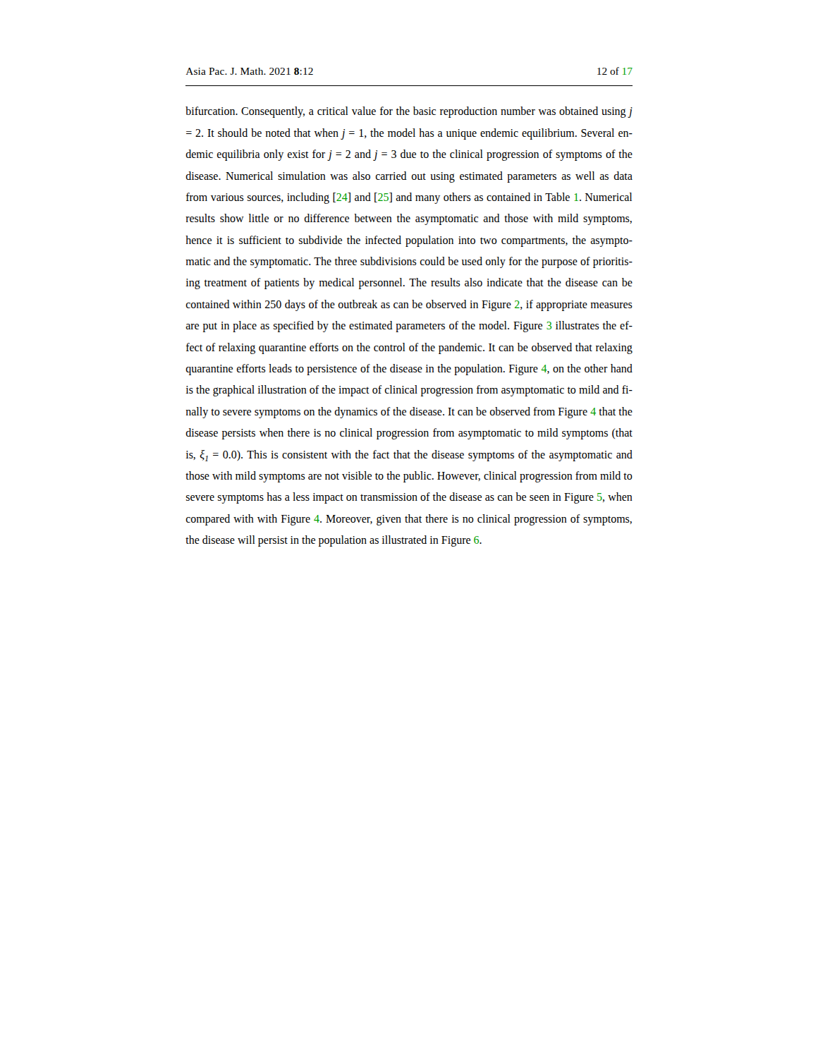Asia Pac. J. Math. 2021 8:12 12 of 17
bifurcation. Consequently, a critical value for the basic reproduction number was obtained using j = 2. It should be noted that when j = 1, the model has a unique endemic equilibrium. Several endemic equilibria only exist for j = 2 and j = 3 due to the clinical progression of symptoms of the disease. Numerical simulation was also carried out using estimated parameters as well as data from various sources, including [24] and [25] and many others as contained in Table 1. Numerical results show little or no difference between the asymptomatic and those with mild symptoms, hence it is sufficient to subdivide the infected population into two compartments, the asymptomatic and the symptomatic. The three subdivisions could be used only for the purpose of prioritising treatment of patients by medical personnel. The results also indicate that the disease can be contained within 250 days of the outbreak as can be observed in Figure 2, if appropriate measures are put in place as specified by the estimated parameters of the model. Figure 3 illustrates the effect of relaxing quarantine efforts on the control of the pandemic. It can be observed that relaxing quarantine efforts leads to persistence of the disease in the population. Figure 4, on the other hand is the graphical illustration of the impact of clinical progression from asymptomatic to mild and finally to severe symptoms on the dynamics of the disease. It can be observed from Figure 4 that the disease persists when there is no clinical progression from asymptomatic to mild symptoms (that is, ξ1 = 0.0). This is consistent with the fact that the disease symptoms of the asymptomatic and those with mild symptoms are not visible to the public. However, clinical progression from mild to severe symptoms has a less impact on transmission of the disease as can be seen in Figure 5, when compared with with Figure 4. Moreover, given that there is no clinical progression of symptoms, the disease will persist in the population as illustrated in Figure 6.